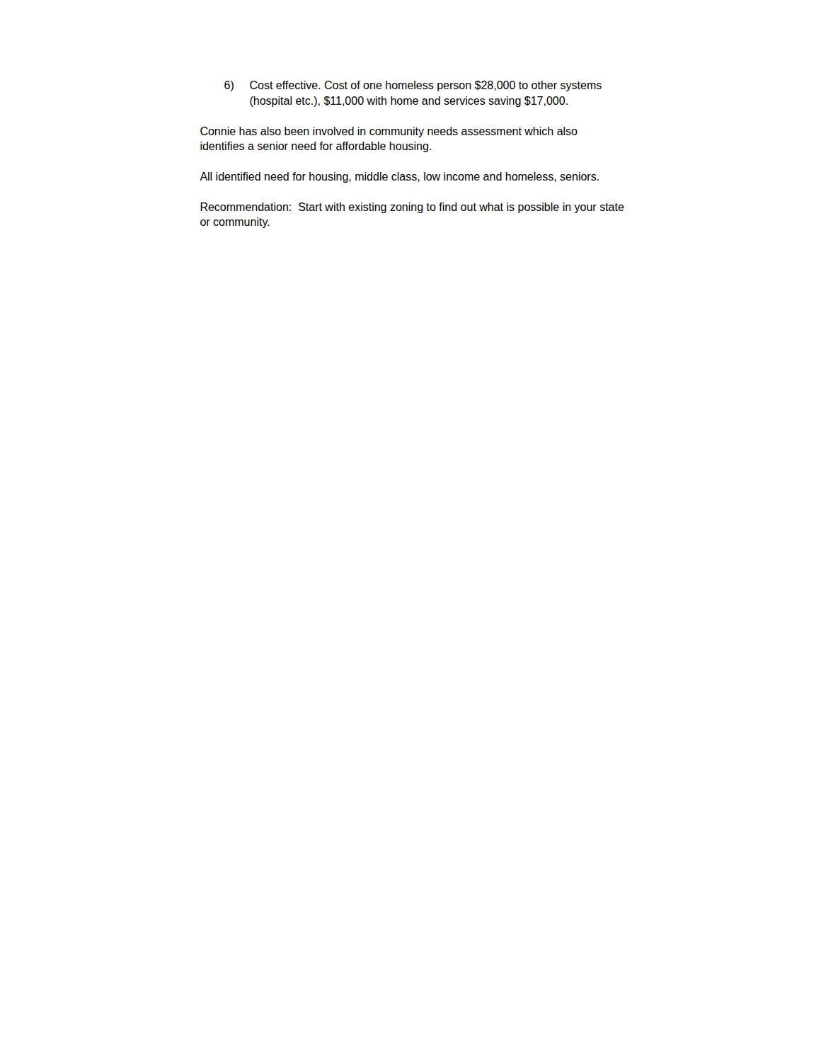Cost effective. Cost of one homeless person $28,000 to other systems (hospital etc.), $11,000 with home and services saving $17,000.
Connie has also been involved in community needs assessment which also identifies a senior need for affordable housing.
All identified need for housing, middle class, low income and homeless, seniors.
Recommendation: Start with existing zoning to find out what is possible in your state or community.